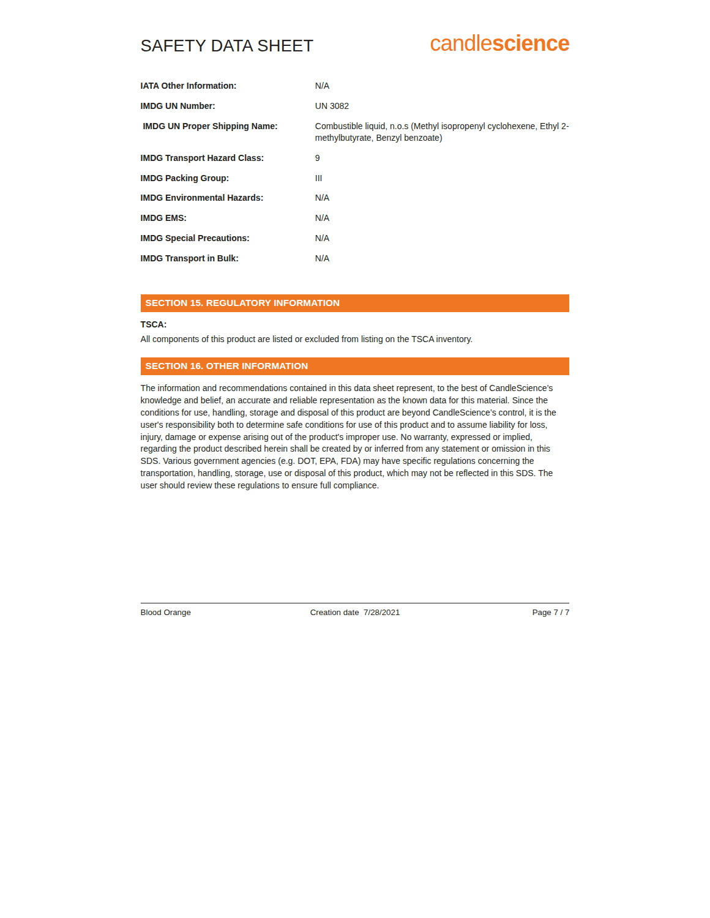SAFETY DATA SHEET
candle science
| IATA Other Information: | N/A |
| IMDG UN Number: | UN 3082 |
| IMDG UN Proper Shipping Name: | Combustible liquid, n.o.s (Methyl isopropenyl cyclohexene, Ethyl 2-methylbutyrate, Benzyl benzoate) |
| IMDG Transport Hazard Class: | 9 |
| IMDG Packing Group: | III |
| IMDG Environmental Hazards: | N/A |
| IMDG EMS: | N/A |
| IMDG Special Precautions: | N/A |
| IMDG Transport in Bulk: | N/A |
SECTION 15. REGULATORY INFORMATION
TSCA:
All components of this product are listed or excluded from listing on the TSCA inventory.
SECTION 16. OTHER INFORMATION
The information and recommendations contained in this data sheet represent, to the best of CandleScience’s knowledge and belief, an accurate and reliable representation as the known data for this material. Since the conditions for use, handling, storage and disposal of this product are beyond CandleScience’s control, it is the user's responsibility both to determine safe conditions for use of this product and to assume liability for loss, injury, damage or expense arising out of the product's improper use. No warranty, expressed or implied, regarding the product described herein shall be created by or inferred from any statement or omission in this SDS. Various government agencies (e.g. DOT, EPA, FDA) may have specific regulations concerning the transportation, handling, storage, use or disposal of this product, which may not be reflected in this SDS. The user should review these regulations to ensure full compliance.
Blood Orange
Creation date 7/28/2021
Page 7 / 7